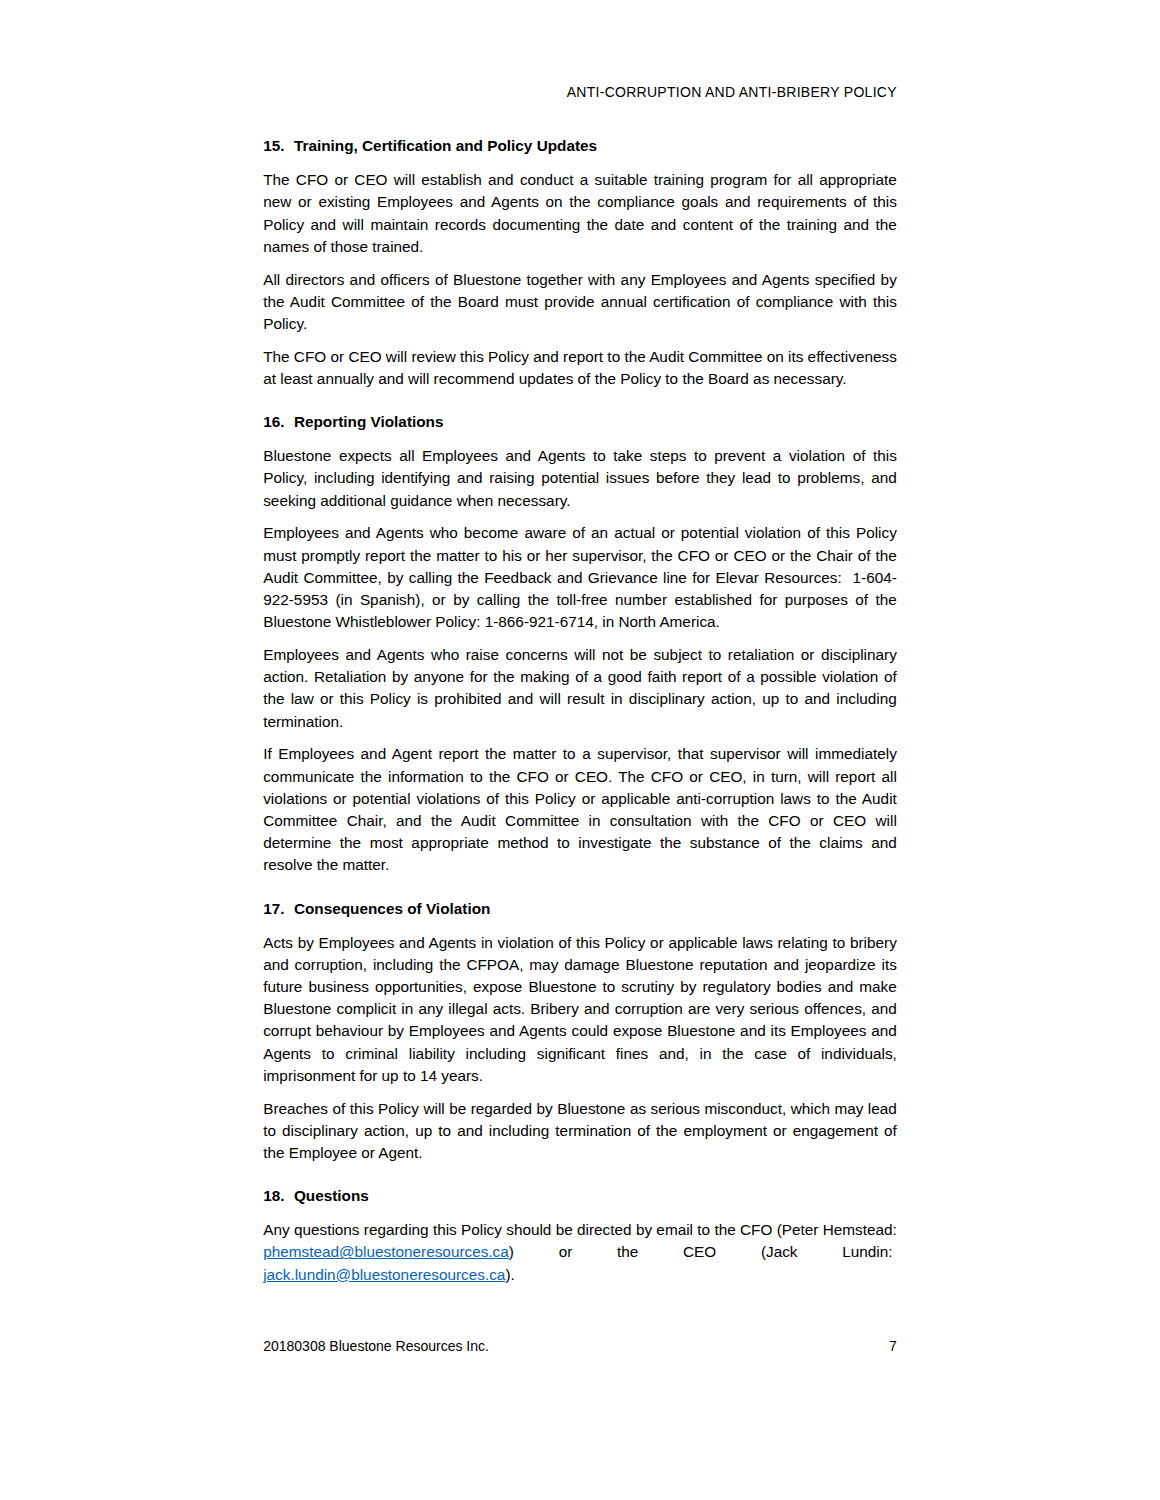ANTI-CORRUPTION AND ANTI-BRIBERY POLICY
15. Training, Certification and Policy Updates
The CFO or CEO will establish and conduct a suitable training program for all appropriate new or existing Employees and Agents on the compliance goals and requirements of this Policy and will maintain records documenting the date and content of the training and the names of those trained.
All directors and officers of Bluestone together with any Employees and Agents specified by the Audit Committee of the Board must provide annual certification of compliance with this Policy.
The CFO or CEO will review this Policy and report to the Audit Committee on its effectiveness at least annually and will recommend updates of the Policy to the Board as necessary.
16. Reporting Violations
Bluestone expects all Employees and Agents to take steps to prevent a violation of this Policy, including identifying and raising potential issues before they lead to problems, and seeking additional guidance when necessary.
Employees and Agents who become aware of an actual or potential violation of this Policy must promptly report the matter to his or her supervisor, the CFO or CEO or the Chair of the Audit Committee, by calling the Feedback and Grievance line for Elevar Resources: 1-604-922-5953 (in Spanish), or by calling the toll-free number established for purposes of the Bluestone Whistleblower Policy: 1-866-921-6714, in North America.
Employees and Agents who raise concerns will not be subject to retaliation or disciplinary action. Retaliation by anyone for the making of a good faith report of a possible violation of the law or this Policy is prohibited and will result in disciplinary action, up to and including termination.
If Employees and Agent report the matter to a supervisor, that supervisor will immediately communicate the information to the CFO or CEO. The CFO or CEO, in turn, will report all violations or potential violations of this Policy or applicable anti-corruption laws to the Audit Committee Chair, and the Audit Committee in consultation with the CFO or CEO will determine the most appropriate method to investigate the substance of the claims and resolve the matter.
17. Consequences of Violation
Acts by Employees and Agents in violation of this Policy or applicable laws relating to bribery and corruption, including the CFPOA, may damage Bluestone reputation and jeopardize its future business opportunities, expose Bluestone to scrutiny by regulatory bodies and make Bluestone complicit in any illegal acts. Bribery and corruption are very serious offences, and corrupt behaviour by Employees and Agents could expose Bluestone and its Employees and Agents to criminal liability including significant fines and, in the case of individuals, imprisonment for up to 14 years.
Breaches of this Policy will be regarded by Bluestone as serious misconduct, which may lead to disciplinary action, up to and including termination of the employment or engagement of the Employee or Agent.
18. Questions
Any questions regarding this Policy should be directed by email to the CFO (Peter Hemstead: phemstead@bluestoneresources.ca) or the CEO (Jack Lundin: jack.lundin@bluestoneresources.ca).
20180308 Bluestone Resources Inc.
7